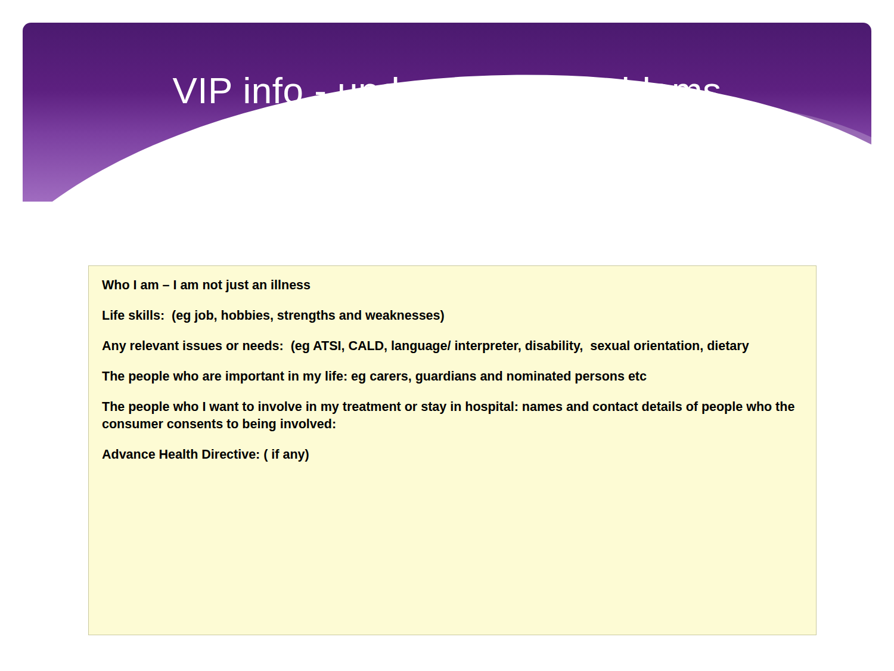VIP info - under Issues/Problems
Who I am – I am not just an illness
Life skills: (eg job, hobbies, strengths and weaknesses)
Any relevant issues or needs: (eg ATSI, CALD, language/ interpreter, disability, sexual orientation, dietary
The people who are important in my life: eg carers, guardians and nominated persons etc
The people who I want to involve in my treatment or stay in hospital: names and contact details of people who the consumer consents to being involved:
Advance Health Directive: ( if any)